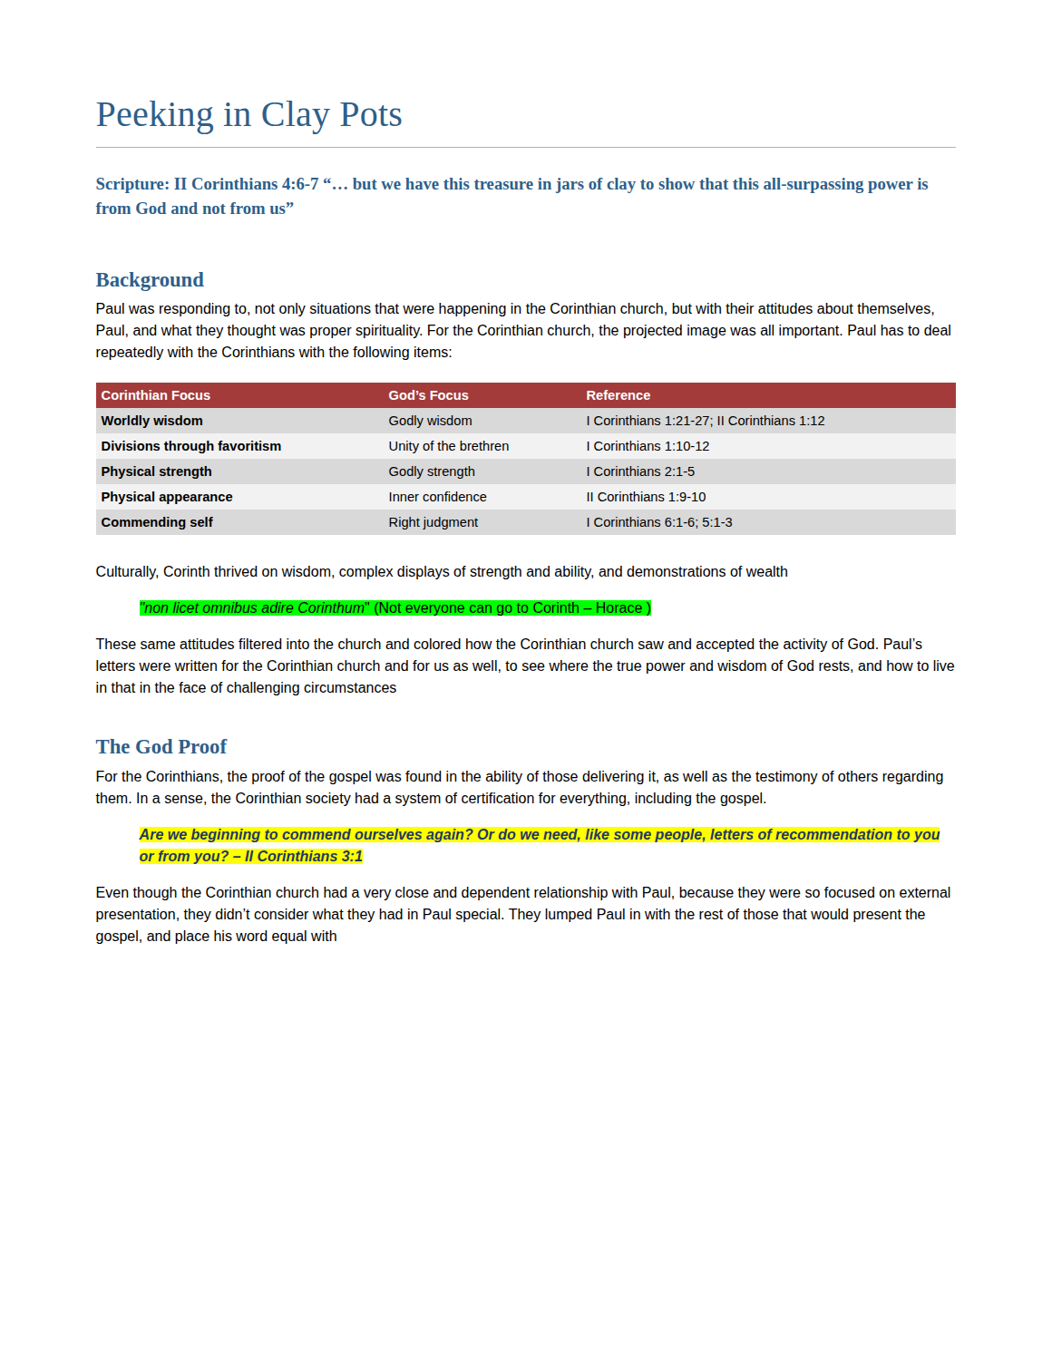Peeking in Clay Pots
Scripture: II Corinthians 4:6-7 “… but we have this treasure in jars of clay to show that this all-surpassing power is from God and not from us”
Background
Paul was responding to, not only situations that were happening in the Corinthian church, but with their attitudes about themselves, Paul, and what they thought was proper spirituality. For the Corinthian church, the projected image was all important. Paul has to deal repeatedly with the Corinthians with the following items:
| Corinthian Focus | God’s Focus | Reference |
| --- | --- | --- |
| Worldly wisdom | Godly wisdom | I Corinthians 1:21-27; II Corinthians 1:12 |
| Divisions through favoritism | Unity of the brethren | I Corinthians 1:10-12 |
| Physical strength | Godly strength | I Corinthians 2:1-5 |
| Physical appearance | Inner confidence | II Corinthians 1:9-10 |
| Commending self | Right judgment | I Corinthians 6:1-6; 5:1-3 |
Culturally, Corinth thrived on wisdom, complex displays of strength and ability, and demonstrations of wealth
"non licet omnibus adire Corinthum" (Not everyone can go to Corinth – Horace )
These same attitudes filtered into the church and colored how the Corinthian church saw and accepted the activity of God. Paul’s letters were written for the Corinthian church and for us as well, to see where the true power and wisdom of God rests, and how to live in that in the face of challenging circumstances
The God Proof
For the Corinthians, the proof of the gospel was found in the ability of those delivering it, as well as the testimony of others regarding them. In a sense, the Corinthian society had a system of certification for everything, including the gospel.
Are we beginning to commend ourselves again? Or do we need, like some people, letters of recommendation to you or from you? – II Corinthians 3:1
Even though the Corinthian church had a very close and dependent relationship with Paul, because they were so focused on external presentation, they didn’t consider what they had in Paul special. They lumped Paul in with the rest of those that would present the gospel, and place his word equal with